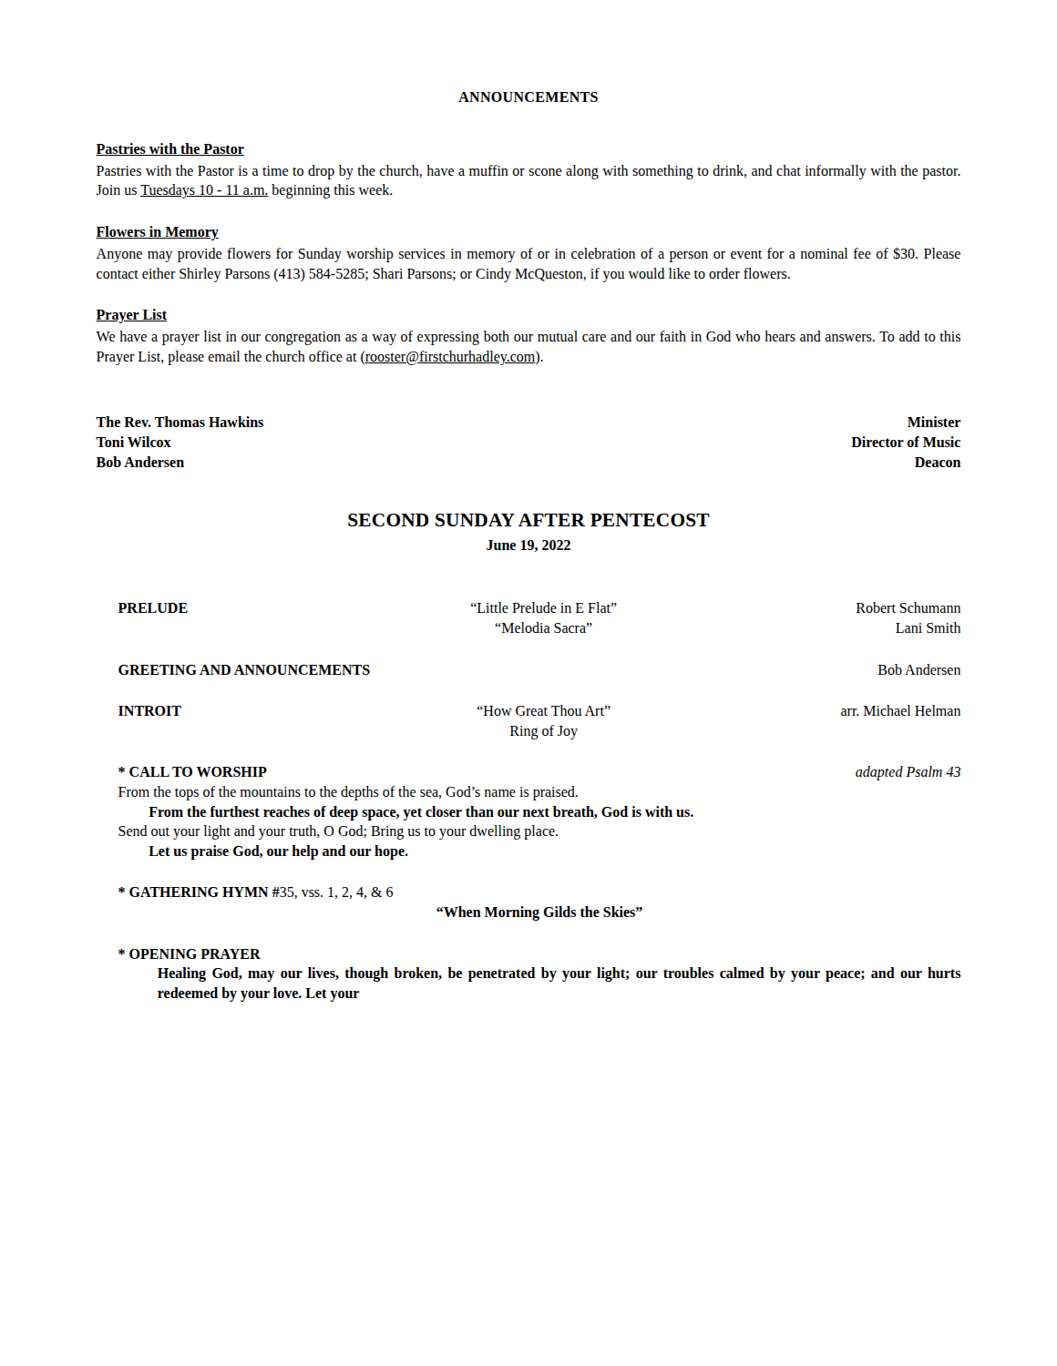ANNOUNCEMENTS
Pastries with the Pastor
Pastries with the Pastor is a time to drop by the church, have a muffin or scone along with something to drink, and chat informally with the pastor. Join us Tuesdays 10 - 11 a.m. beginning this week.
Flowers in Memory
Anyone may provide flowers for Sunday worship services in memory of or in celebration of a person or event for a nominal fee of $30. Please contact either Shirley Parsons (413) 584-5285; Shari Parsons; or Cindy McQueston, if you would like to order flowers.
Prayer List
We have a prayer list in our congregation as a way of expressing both our mutual care and our faith in God who hears and answers. To add to this Prayer List, please email the church office at (rooster@firstchurhadley.com).
| The Rev. Thomas Hawkins | Minister |
| Toni Wilcox | Director of Music |
| Bob Andersen | Deacon |
SECOND SUNDAY AFTER PENTECOST
June 19, 2022
| PRELUDE | “Little Prelude in E Flat” | Robert Schumann |
| | “Melodia Sacra” | Lani Smith |
| GREETING AND ANNOUNCEMENTS | Bob Andersen |
| INTROIT | “How Great Thou Art” | arr. Michael Helman |
| | Ring of Joy | |
| * CALL TO WORSHIP | adapted Psalm 43 |
From the tops of the mountains to the depths of the sea, God’s name is praised.
From the furthest reaches of deep space, yet closer than our next breath, God is with us.
Send out your light and your truth, O God; Bring us to your dwelling place.
Let us praise God, our help and our hope.
* GATHERING HYMN #35, vss. 1, 2, 4, & 6
“When Morning Gilds the Skies”
* OPENING PRAYER
Healing God, may our lives, though broken, be penetrated by your light; our troubles calmed by your peace; and our hurts redeemed by your love. Let your